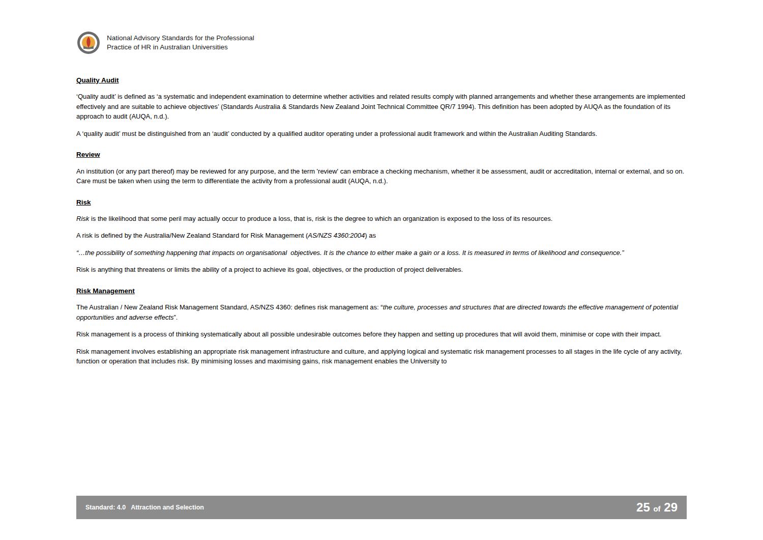National Advisory Standards for the Professional
Practice of HR in Australian Universities
Quality Audit
‘Quality audit’ is defined as ‘a systematic and independent examination to determine whether activities and related results comply with planned arrangements and whether these arrangements are implemented effectively and are suitable to achieve objectives’ (Standards Australia & Standards New Zealand Joint Technical Committee QR/7 1994). This definition has been adopted by AUQA as the foundation of its approach to audit (AUQA, n.d.).
A ‘quality audit’ must be distinguished from an ‘audit’ conducted by a qualified auditor operating under a professional audit framework and within the Australian Auditing Standards.
Review
An institution (or any part thereof) may be reviewed for any purpose, and the term 'review' can embrace a checking mechanism, whether it be assessment, audit or accreditation, internal or external, and so on. Care must be taken when using the term to differentiate the activity from a professional audit (AUQA, n.d.).
Risk
Risk is the likelihood that some peril may actually occur to produce a loss, that is, risk is the degree to which an organization is exposed to the loss of its resources.
A risk is defined by the Australia/New Zealand Standard for Risk Management (AS/NZS 4360:2004) as
“…the possibility of something happening that impacts on organisational objectives. It is the chance to either make a gain or a loss. It is measured in terms of likelihood and consequence.”
Risk is anything that threatens or limits the ability of a project to achieve its goal, objectives, or the production of project deliverables.
Risk Management
The Australian / New Zealand Risk Management Standard, AS/NZS 4360: defines risk management as: “the culture, processes and structures that are directed towards the effective management of potential opportunities and adverse effects”.
Risk management is a process of thinking systematically about all possible undesirable outcomes before they happen and setting up procedures that will avoid them, minimise or cope with their impact.
Risk management involves establishing an appropriate risk management infrastructure and culture, and applying logical and systematic risk management processes to all stages in the life cycle of any activity, function or operation that includes risk. By minimising losses and maximising gains, risk management enables the University to
Standard: 4.0 Attraction and Selection
25 of 29